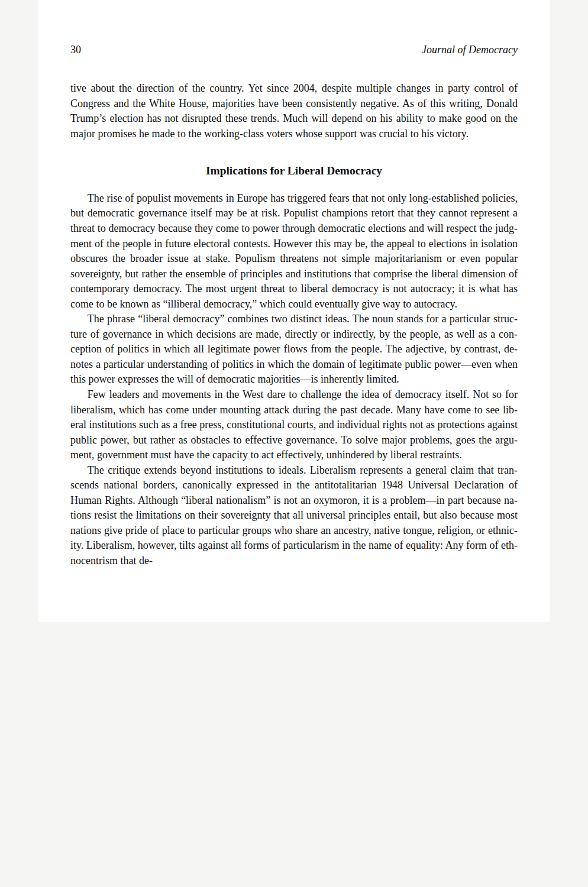30 Journal of Democracy
tive about the direction of the country. Yet since 2004, despite multiple changes in party control of Congress and the White House, majorities have been consistently negative. As of this writing, Donald Trump’s election has not disrupted these trends. Much will depend on his ability to make good on the major promises he made to the working-class voters whose support was crucial to his victory.
Implications for Liberal Democracy
The rise of populist movements in Europe has triggered fears that not only long-established policies, but democratic governance itself may be at risk. Populist champions retort that they cannot represent a threat to democracy because they come to power through democratic elections and will respect the judgment of the people in future electoral contests. However this may be, the appeal to elections in isolation obscures the broader issue at stake. Populism threatens not simple majoritarianism or even popular sovereignty, but rather the ensemble of principles and institutions that comprise the liberal dimension of contemporary democracy. The most urgent threat to liberal democracy is not autocracy; it is what has come to be known as “illiberal democracy,” which could eventually give way to autocracy.
The phrase “liberal democracy” combines two distinct ideas. The noun stands for a particular structure of governance in which decisions are made, directly or indirectly, by the people, as well as a conception of politics in which all legitimate power flows from the people. The adjective, by contrast, denotes a particular understanding of politics in which the domain of legitimate public power—even when this power expresses the will of democratic majorities—is inherently limited.
Few leaders and movements in the West dare to challenge the idea of democracy itself. Not so for liberalism, which has come under mounting attack during the past decade. Many have come to see liberal institutions such as a free press, constitutional courts, and individual rights not as protections against public power, but rather as obstacles to effective governance. To solve major problems, goes the argument, government must have the capacity to act effectively, unhindered by liberal restraints.
The critique extends beyond institutions to ideals. Liberalism represents a general claim that transcends national borders, canonically expressed in the antitotalitarian 1948 Universal Declaration of Human Rights. Although “liberal nationalism” is not an oxymoron, it is a problem—in part because nations resist the limitations on their sovereignty that all universal principles entail, but also because most nations give pride of place to particular groups who share an ancestry, native tongue, religion, or ethnicity. Liberalism, however, tilts against all forms of particularism in the name of equality: Any form of ethnocentrism that de-